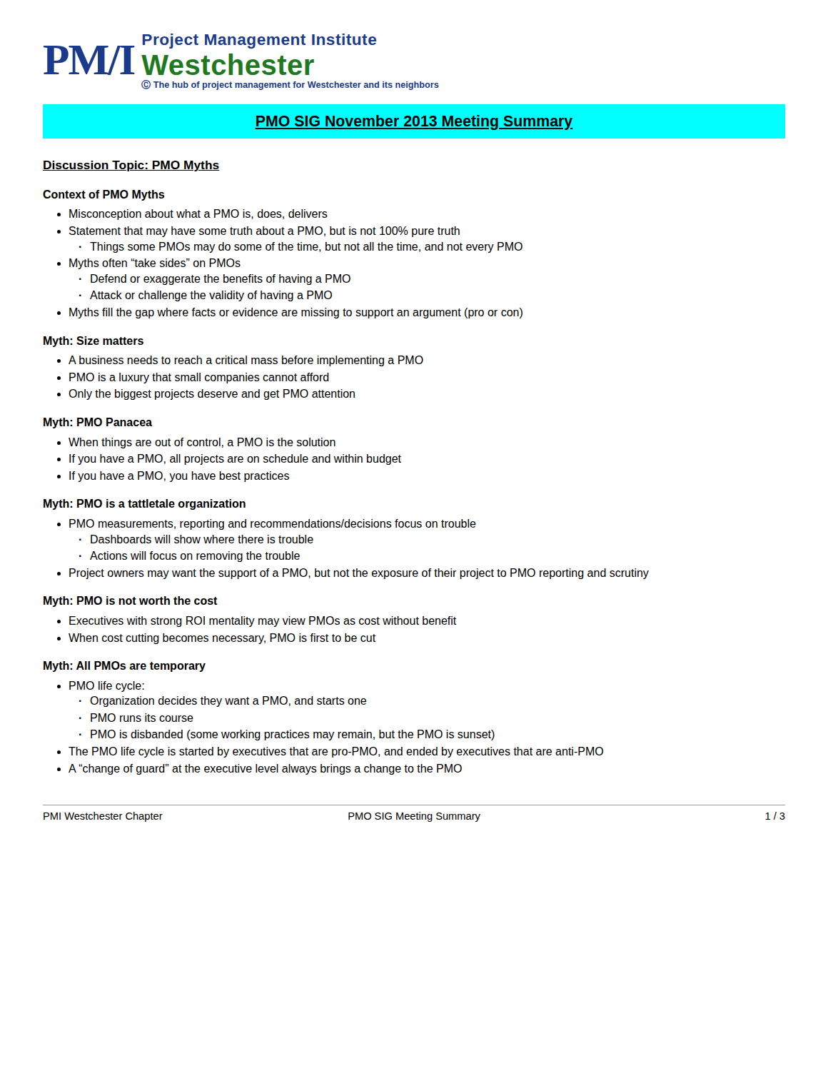PM/I
Project Management Institute
Westchester
Ⓒ The hub of project management for Westchester and its neighbors
PMO SIG November 2013 Meeting Summary
Discussion Topic: PMO Myths
Context of PMO Myths
Misconception about what a PMO is, does, delivers
Statement that may have some truth about a PMO, but is not 100% pure truth
Things some PMOs may do some of the time, but not all the time, and not every PMO
Myths often “take sides” on PMOs
Defend or exaggerate the benefits of having a PMO
Attack or challenge the validity of having a PMO
Myths fill the gap where facts or evidence are missing to support an argument (pro or con)
Myth: Size matters
A business needs to reach a critical mass before implementing a PMO
PMO is a luxury that small companies cannot afford
Only the biggest projects deserve and get PMO attention
Myth: PMO Panacea
When things are out of control, a PMO is the solution
If you have a PMO, all projects are on schedule and within budget
If you have a PMO, you have best practices
Myth: PMO is a tattletale organization
PMO measurements, reporting and recommendations/decisions focus on trouble
Dashboards will show where there is trouble
Actions will focus on removing the trouble
Project owners may want the support of a PMO, but not the exposure of their project to PMO reporting and scrutiny
Myth: PMO is not worth the cost
Executives with strong ROI mentality may view PMOs as cost without benefit
When cost cutting becomes necessary, PMO is first to be cut
Myth: All PMOs are temporary
PMO life cycle:
Organization decides they want a PMO, and starts one
PMO runs its course
PMO is disbanded (some working practices may remain, but the PMO is sunset)
The PMO life cycle is started by executives that are pro-PMO, and ended by executives that are anti-PMO
A “change of guard” at the executive level always brings a change to the PMO
PMI Westchester Chapter
PMO SIG Meeting Summary
1 / 3